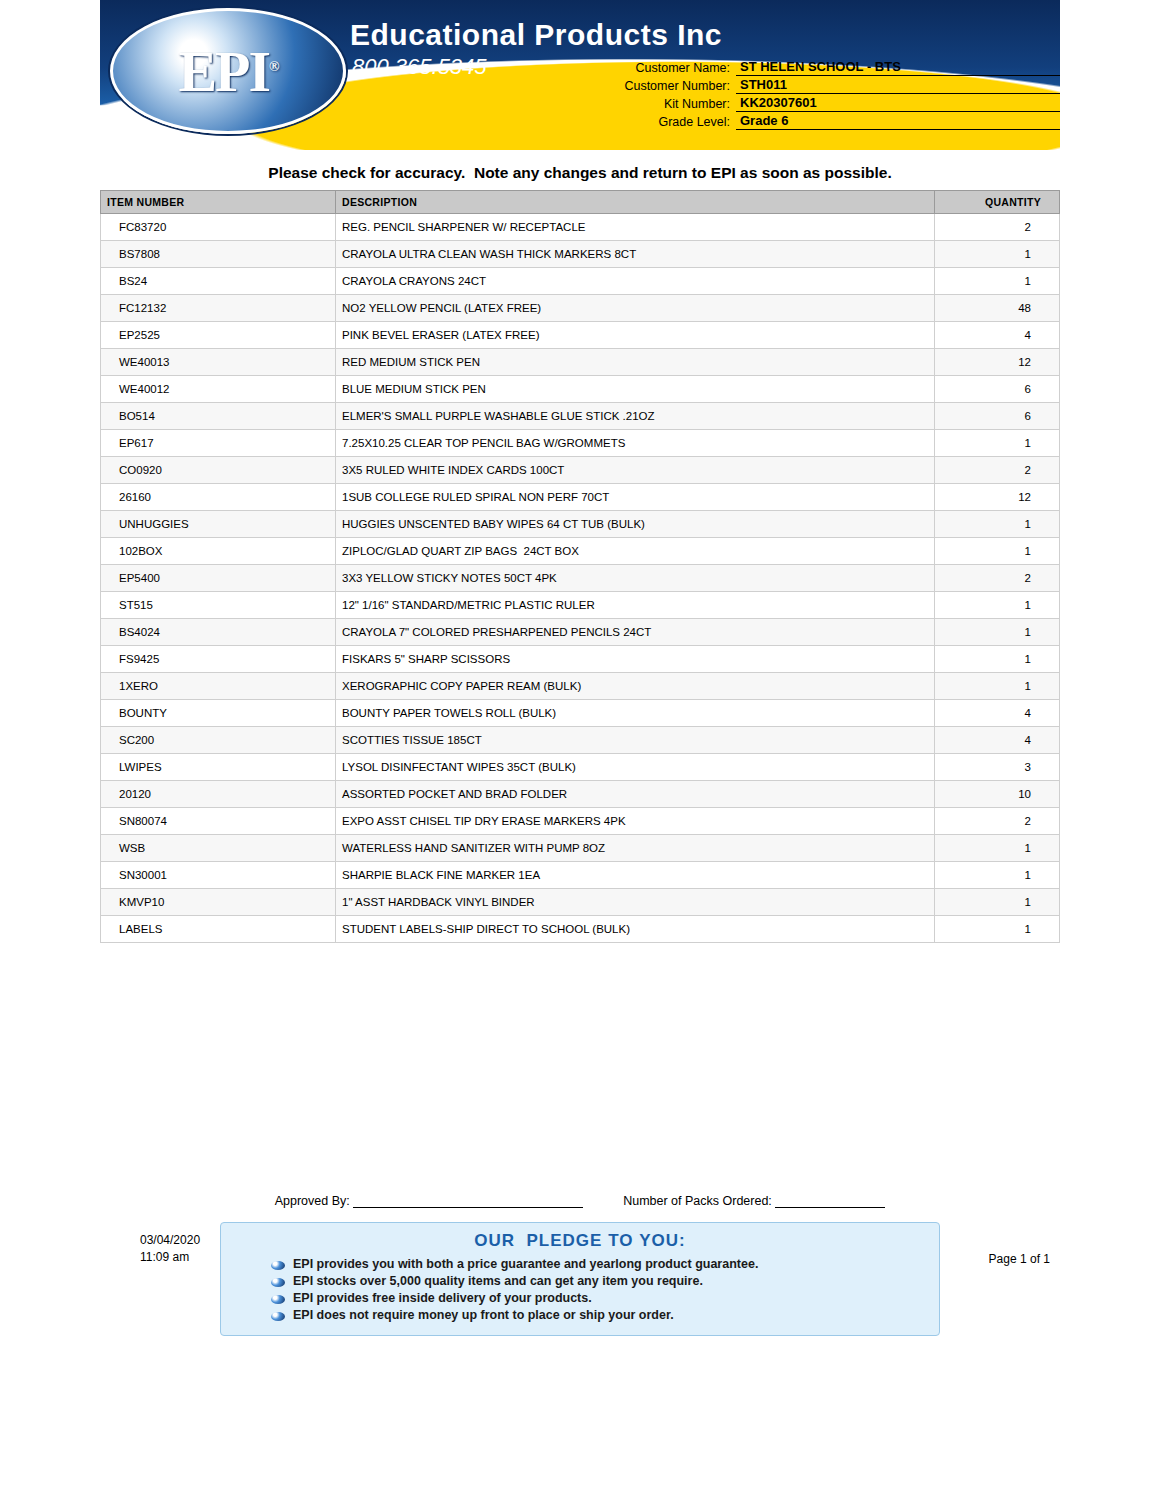EPI®
Educational Products Inc
800.365.5345
| Customer Name: | ST HELEN SCHOOL - BTS |
| Customer Number: | STH011 |
| Kit Number: | KK20307601 |
| Grade Level: | Grade 6 |
Please check for accuracy. Note any changes and return to EPI as soon as possible.
| ITEM NUMBER | DESCRIPTION | QUANTITY |
| --- | --- | --- |
| FC83720 | REG. PENCIL SHARPENER W/ RECEPTACLE | 2 |
| BS7808 | CRAYOLA ULTRA CLEAN WASH THICK MARKERS 8CT | 1 |
| BS24 | CRAYOLA CRAYONS 24CT | 1 |
| FC12132 | NO2 YELLOW PENCIL (LATEX FREE) | 48 |
| EP2525 | PINK BEVEL ERASER (LATEX FREE) | 4 |
| WE40013 | RED MEDIUM STICK PEN | 12 |
| WE40012 | BLUE MEDIUM STICK PEN | 6 |
| BO514 | ELMER'S SMALL PURPLE WASHABLE GLUE STICK .21OZ | 6 |
| EP617 | 7.25X10.25 CLEAR TOP PENCIL BAG W/GROMMETS | 1 |
| CO0920 | 3X5 RULED WHITE INDEX CARDS 100CT | 2 |
| 26160 | 1SUB COLLEGE RULED SPIRAL NON PERF 70CT | 12 |
| UNHUGGIES | HUGGIES UNSCENTED BABY WIPES 64 CT TUB (BULK) | 1 |
| 102BOX | ZIPLOC/GLAD QUART ZIP BAGS 24CT BOX | 1 |
| EP5400 | 3X3 YELLOW STICKY NOTES 50CT 4PK | 2 |
| ST515 | 12" 1/16" STANDARD/METRIC PLASTIC RULER | 1 |
| BS4024 | CRAYOLA 7" COLORED PRESHARPENED PENCILS 24CT | 1 |
| FS9425 | FISKARS 5" SHARP SCISSORS | 1 |
| 1XERO | XEROGRAPHIC COPY PAPER REAM (BULK) | 1 |
| BOUNTY | BOUNTY PAPER TOWELS ROLL (BULK) | 4 |
| SC200 | SCOTTIES TISSUE 185CT | 4 |
| LWIPES | LYSOL DISINFECTANT WIPES 35CT (BULK) | 3 |
| 20120 | ASSORTED POCKET AND BRAD FOLDER | 10 |
| SN80074 | EXPO ASST CHISEL TIP DRY ERASE MARKERS 4PK | 2 |
| WSB | WATERLESS HAND SANITIZER WITH PUMP 8OZ | 1 |
| SN30001 | SHARPIE BLACK FINE MARKER 1EA | 1 |
| KMVP10 | 1" ASST HARDBACK VINYL BINDER | 1 |
| LABELS | STUDENT LABELS-SHIP DIRECT TO SCHOOL (BULK) | 1 |
Approved By:
Number of Packs Ordered:
OUR PLEDGE TO YOU:
EPI provides you with both a price guarantee and yearlong product guarantee.
EPI stocks over 5,000 quality items and can get any item you require.
EPI provides free inside delivery of your products.
EPI does not require money up front to place or ship your order.
03/04/2020
11:09 am
Page 1 of 1